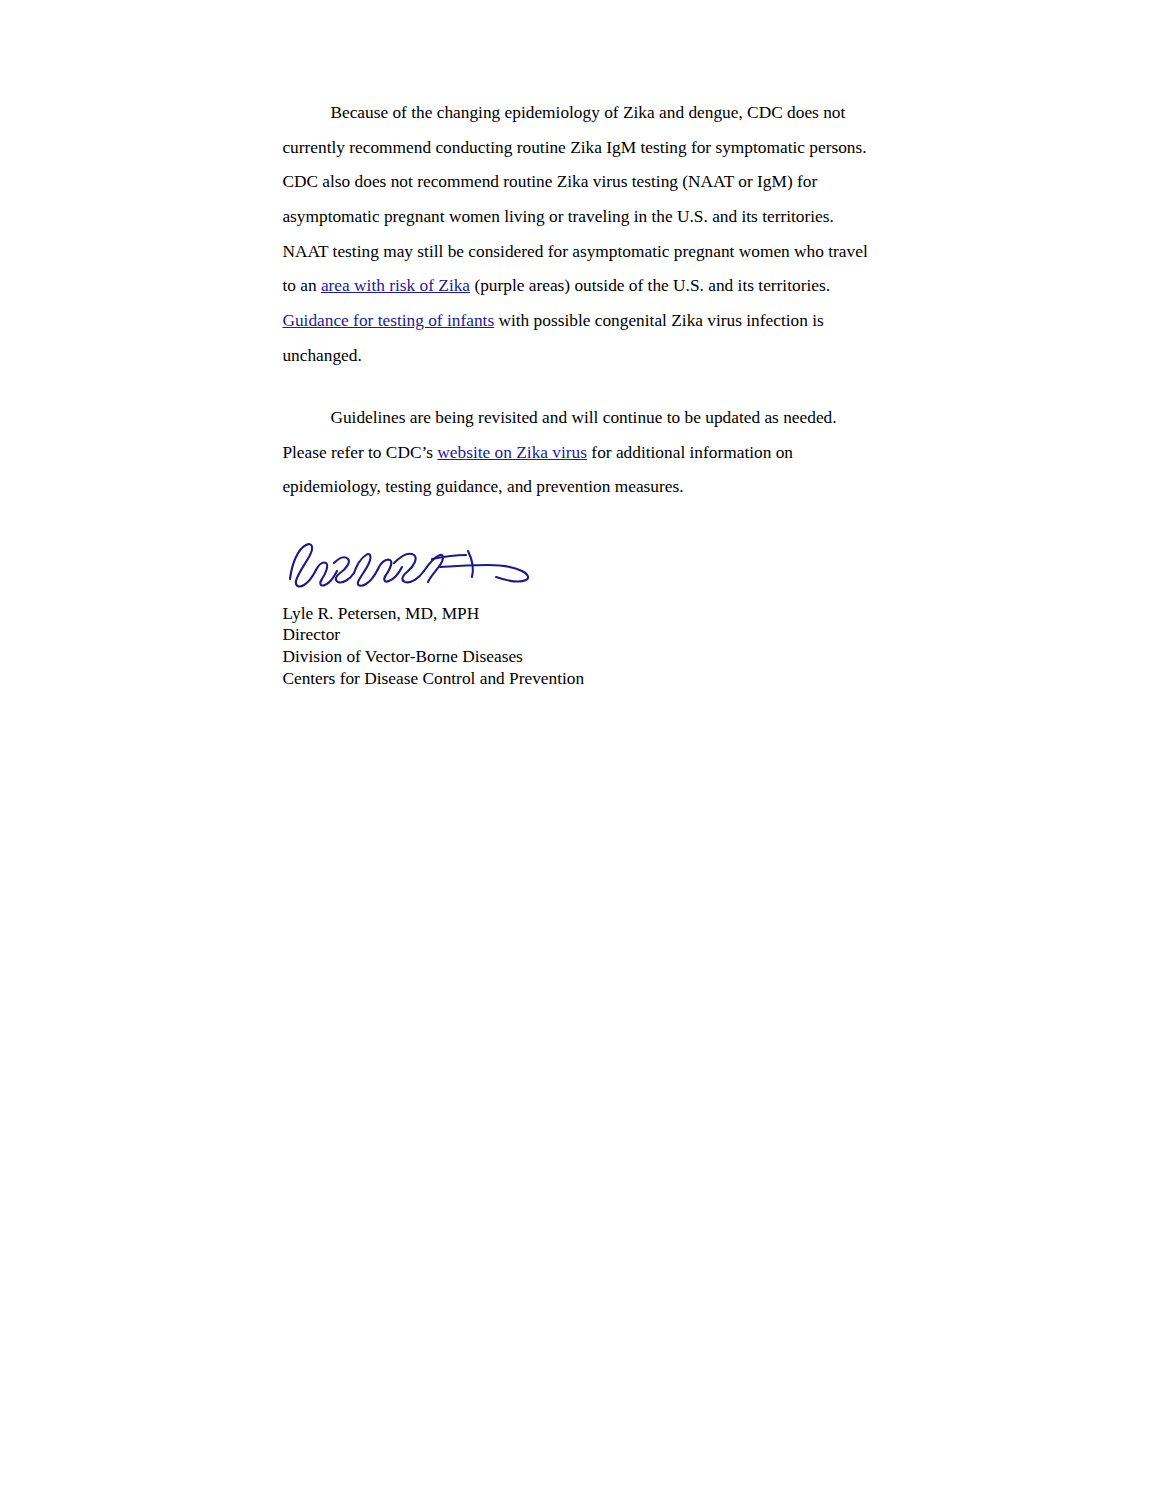Because of the changing epidemiology of Zika and dengue, CDC does not currently recommend conducting routine Zika IgM testing for symptomatic persons. CDC also does not recommend routine Zika virus testing (NAAT or IgM) for asymptomatic pregnant women living or traveling in the U.S. and its territories. NAAT testing may still be considered for asymptomatic pregnant women who travel to an area with risk of Zika (purple areas) outside of the U.S. and its territories. Guidance for testing of infants with possible congenital Zika virus infection is unchanged.
Guidelines are being revisited and will continue to be updated as needed. Please refer to CDC’s website on Zika virus for additional information on epidemiology, testing guidance, and prevention measures.
Lyle R. Petersen, MD, MPH
Director
Division of Vector-Borne Diseases
Centers for Disease Control and Prevention